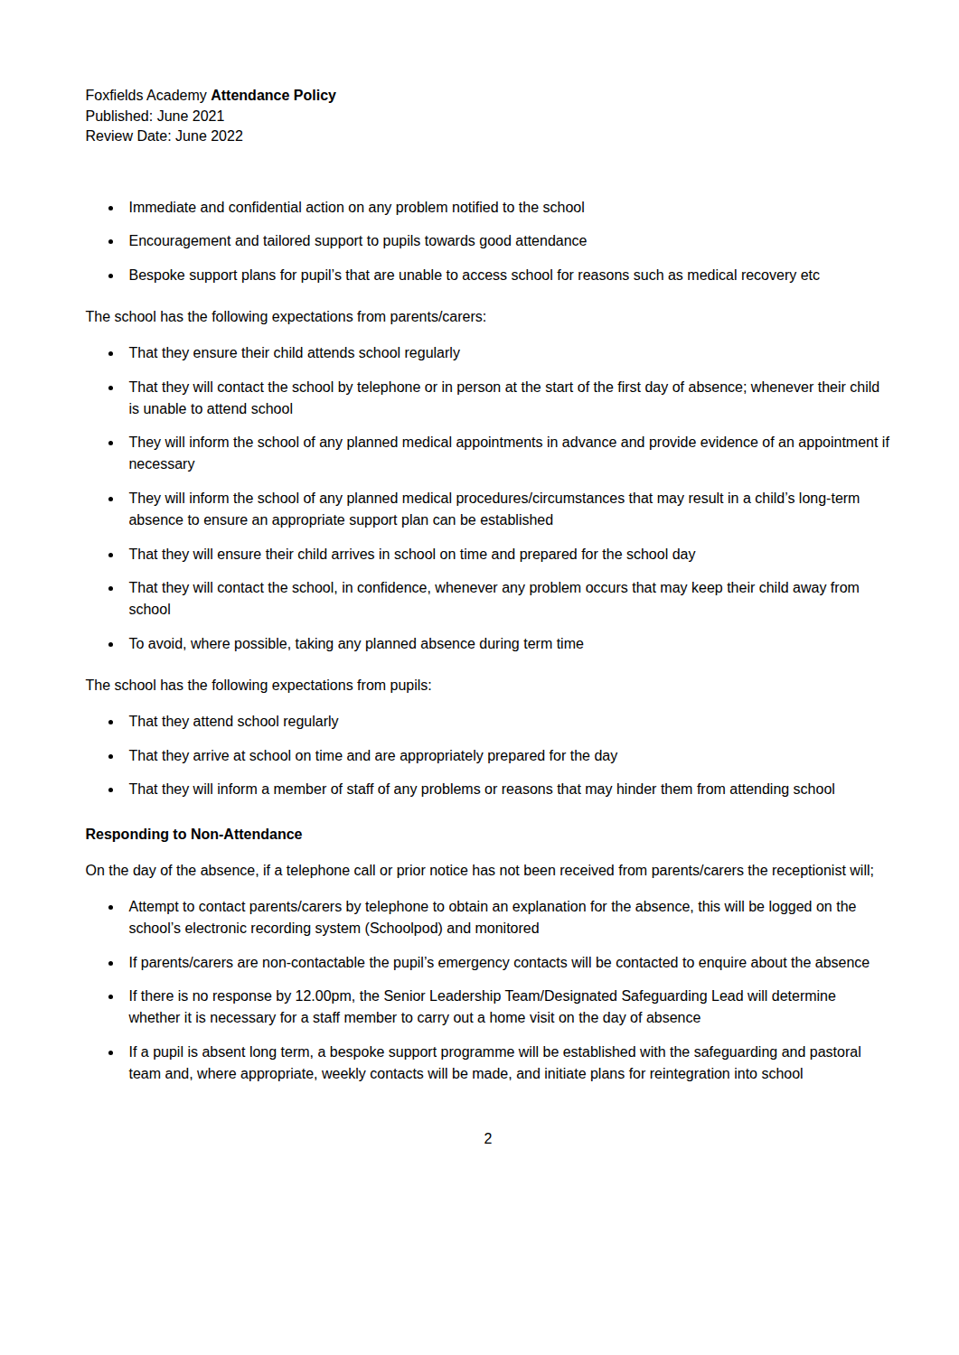Foxfields Academy Attendance Policy
Published: June 2021
Review Date: June 2022
Immediate and confidential action on any problem notified to the school
Encouragement and tailored support to pupils towards good attendance
Bespoke support plans for pupil’s that are unable to access school for reasons such as medical recovery etc
The school has the following expectations from parents/carers:
That they ensure their child attends school regularly
That they will contact the school by telephone or in person at the start of the first day of absence; whenever their child is unable to attend school
They will inform the school of any planned medical appointments in advance and provide evidence of an appointment if necessary
They will inform the school of any planned medical procedures/circumstances that may result in a child’s long-term absence to ensure an appropriate support plan can be established
That they will ensure their child arrives in school on time and prepared for the school day
That they will contact the school, in confidence, whenever any problem occurs that may keep their child away from school
To avoid, where possible, taking any planned absence during term time
The school has the following expectations from pupils:
That they attend school regularly
That they arrive at school on time and are appropriately prepared for the day
That they will inform a member of staff of any problems or reasons that may hinder them from attending school
Responding to Non-Attendance
On the day of the absence, if a telephone call or prior notice has not been received from parents/carers the receptionist will;
Attempt to contact parents/carers by telephone to obtain an explanation for the absence, this will be logged on the school’s electronic recording system (Schoolpod) and monitored
If parents/carers are non-contactable the pupil’s emergency contacts will be contacted to enquire about the absence
If there is no response by 12.00pm, the Senior Leadership Team/Designated Safeguarding Lead will determine whether it is necessary for a staff member to carry out a home visit on the day of absence
If a pupil is absent long term, a bespoke support programme will be established with the safeguarding and pastoral team and, where appropriate, weekly contacts will be made, and initiate plans for reintegration into school
2